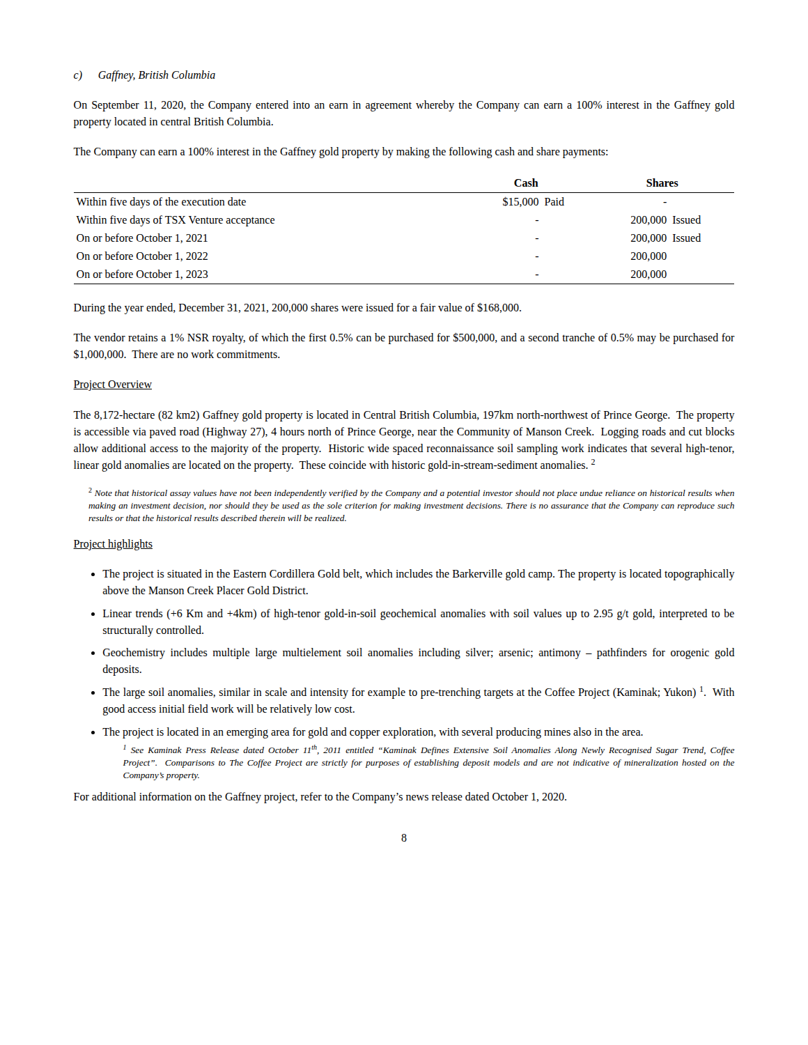c) Gaffney, British Columbia
On September 11, 2020, the Company entered into an earn in agreement whereby the Company can earn a 100% interest in the Gaffney gold property located in central British Columbia.
The Company can earn a 100% interest in the Gaffney gold property by making the following cash and share payments:
| | Cash | Shares |
| --- | --- | --- |
| Within five days of the execution date | $15,000 | Paid | - | |
| Within five days of TSX Venture acceptance | - | | 200,000 | Issued |
| On or before October 1, 2021 | - | | 200,000 | Issued |
| On or before October 1, 2022 | - | | 200,000 | |
| On or before October 1, 2023 | - | | 200,000 | |
During the year ended, December 31, 2021, 200,000 shares were issued for a fair value of $168,000.
The vendor retains a 1% NSR royalty, of which the first 0.5% can be purchased for $500,000, and a second tranche of 0.5% may be purchased for $1,000,000. There are no work commitments.
Project Overview
The 8,172-hectare (82 km2) Gaffney gold property is located in Central British Columbia, 197km north-northwest of Prince George. The property is accessible via paved road (Highway 27), 4 hours north of Prince George, near the Community of Manson Creek. Logging roads and cut blocks allow additional access to the majority of the property. Historic wide spaced reconnaissance soil sampling work indicates that several high-tenor, linear gold anomalies are located on the property. These coincide with historic gold-in-stream-sediment anomalies. 2
2 Note that historical assay values have not been independently verified by the Company and a potential investor should not place undue reliance on historical results when making an investment decision, nor should they be used as the sole criterion for making investment decisions. There is no assurance that the Company can reproduce such results or that the historical results described therein will be realized.
Project highlights
The project is situated in the Eastern Cordillera Gold belt, which includes the Barkerville gold camp. The property is located topographically above the Manson Creek Placer Gold District.
Linear trends (+6 Km and +4km) of high-tenor gold-in-soil geochemical anomalies with soil values up to 2.95 g/t gold, interpreted to be structurally controlled.
Geochemistry includes multiple large multielement soil anomalies including silver; arsenic; antimony – pathfinders for orogenic gold deposits.
The large soil anomalies, similar in scale and intensity for example to pre-trenching targets at the Coffee Project (Kaminak; Yukon) 1. With good access initial field work will be relatively low cost.
The project is located in an emerging area for gold and copper exploration, with several producing mines also in the area.
1 See Kaminak Press Release dated October 11th, 2011 entitled “Kaminak Defines Extensive Soil Anomalies Along Newly Recognised Sugar Trend, Coffee Project”. Comparisons to The Coffee Project are strictly for purposes of establishing deposit models and are not indicative of mineralization hosted on the Company’s property.
For additional information on the Gaffney project, refer to the Company’s news release dated October 1, 2020.
8